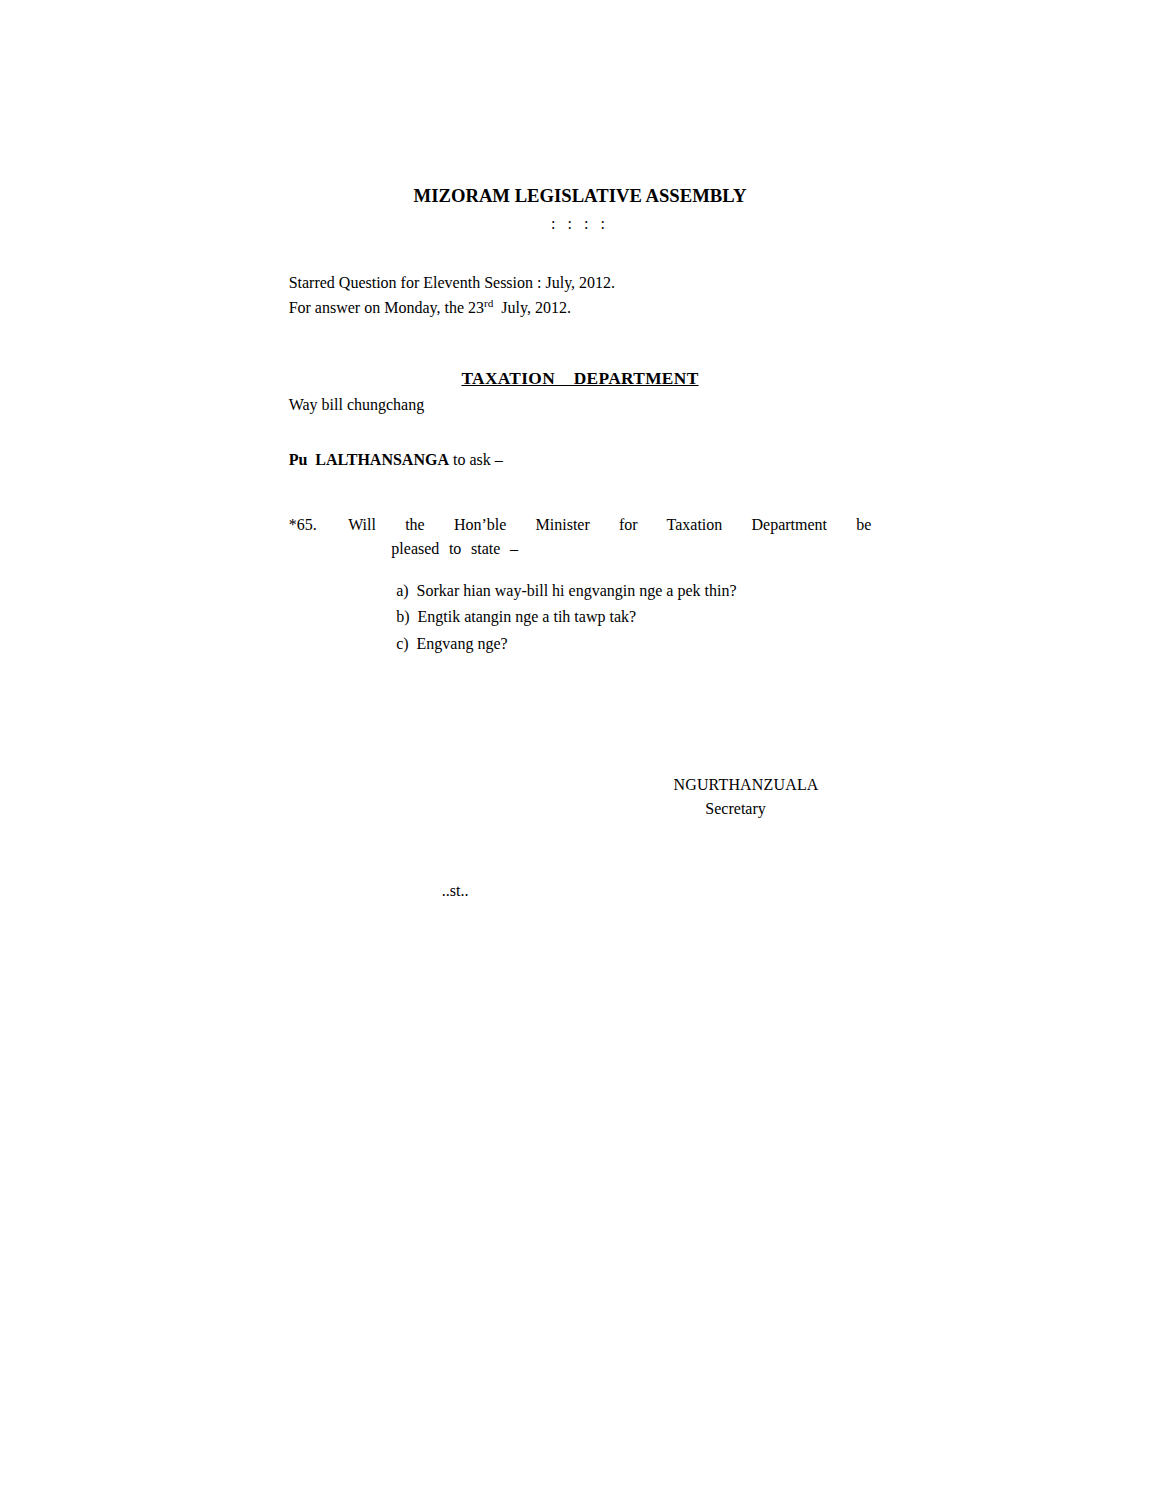MIZORAM LEGISLATIVE ASSEMBLY
: : : :
Starred Question for Eleventh Session : July, 2012.
For answer on Monday, the 23rd July, 2012.
TAXATION DEPARTMENT
Way bill chungchang
Pu LALTHANSANGA to ask –
*65.
Will the Hon’ble Minister for Taxation Department be pleased to state –
a) Sorkar hian way-bill hi engvangin nge a pek thin?
b) Engtik atangin nge a tih tawp tak?
c) Engvang nge?
NGURTHANZUALA
Secretary
..st..